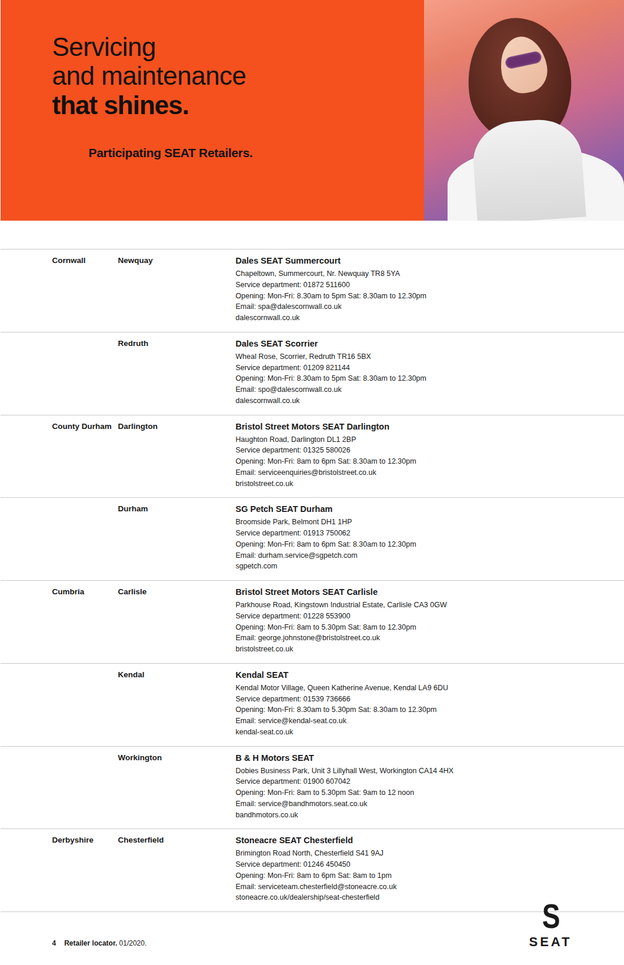Servicing
and maintenance that shines.
Participating SEAT Retailers.
| Cornwall | Newquay | Dales SEAT Summercourt Chapeltown, Summercourt, Nr. Newquay TR8 5YA Service department: 01872 511600 Opening: Mon-Fri: 8.30am to 5pm Sat: 8.30am to 12.30pm Email: spa@dalescornwall.co.uk dalescornwall.co.uk |
| | Redruth | Dales SEAT Scorrier Wheal Rose, Scorrier, Redruth TR16 5BX Service department: 01209 821144 Opening: Mon-Fri: 8.30am to 5pm Sat: 8.30am to 12.30pm Email: spo@dalescornwall.co.uk dalescornwall.co.uk |
| County Durham | Darlington | Bristol Street Motors SEAT Darlington Haughton Road, Darlington DL1 2BP Service department: 01325 580026 Opening: Mon-Fri: 8am to 6pm Sat: 8.30am to 12.30pm Email: serviceenquiries@bristolstreet.co.uk bristolstreet.co.uk |
| | Durham | SG Petch SEAT Durham Broomside Park, Belmont DH1 1HP Service department: 01913 750062 Opening: Mon-Fri: 8am to 6pm Sat: 8.30am to 12.30pm Email: durham.service@sgpetch.com sgpetch.com |
| Cumbria | Carlisle | Bristol Street Motors SEAT Carlisle Parkhouse Road, Kingstown Industrial Estate, Carlisle CA3 0GW Service department: 01228 553900 Opening: Mon-Fri: 8am to 5.30pm Sat: 8am to 12.30pm Email: george.johnstone@bristolstreet.co.uk bristolstreet.co.uk |
| | Kendal | Kendal SEAT Kendal Motor Village, Queen Katherine Avenue, Kendal LA9 6DU Service department: 01539 736666 Opening: Mon-Fri: 8.30am to 5.30pm Sat: 8.30am to 12.30pm Email: service@kendal-seat.co.uk kendal-seat.co.uk |
| | Workington | B & H Motors SEAT Dobies Business Park, Unit 3 Lillyhall West, Workington CA14 4HX Service department: 01900 607042 Opening: Mon-Fri: 8am to 5.30pm Sat: 9am to 12 noon Email: service@bandhmotors.seat.co.uk bandhmotors.co.uk |
| Derbyshire | Chesterfield | Stoneacre SEAT Chesterfield Brimington Road North, Chesterfield S41 9AJ Service department: 01246 450450 Opening: Mon-Fri: 8am to 6pm Sat: 8am to 1pm Email: serviceteam.chesterfield@stoneacre.co.uk stoneacre.co.uk/dealership/seat-chesterfield |
4 Retailer locator. 01/2020.
S
SEAT